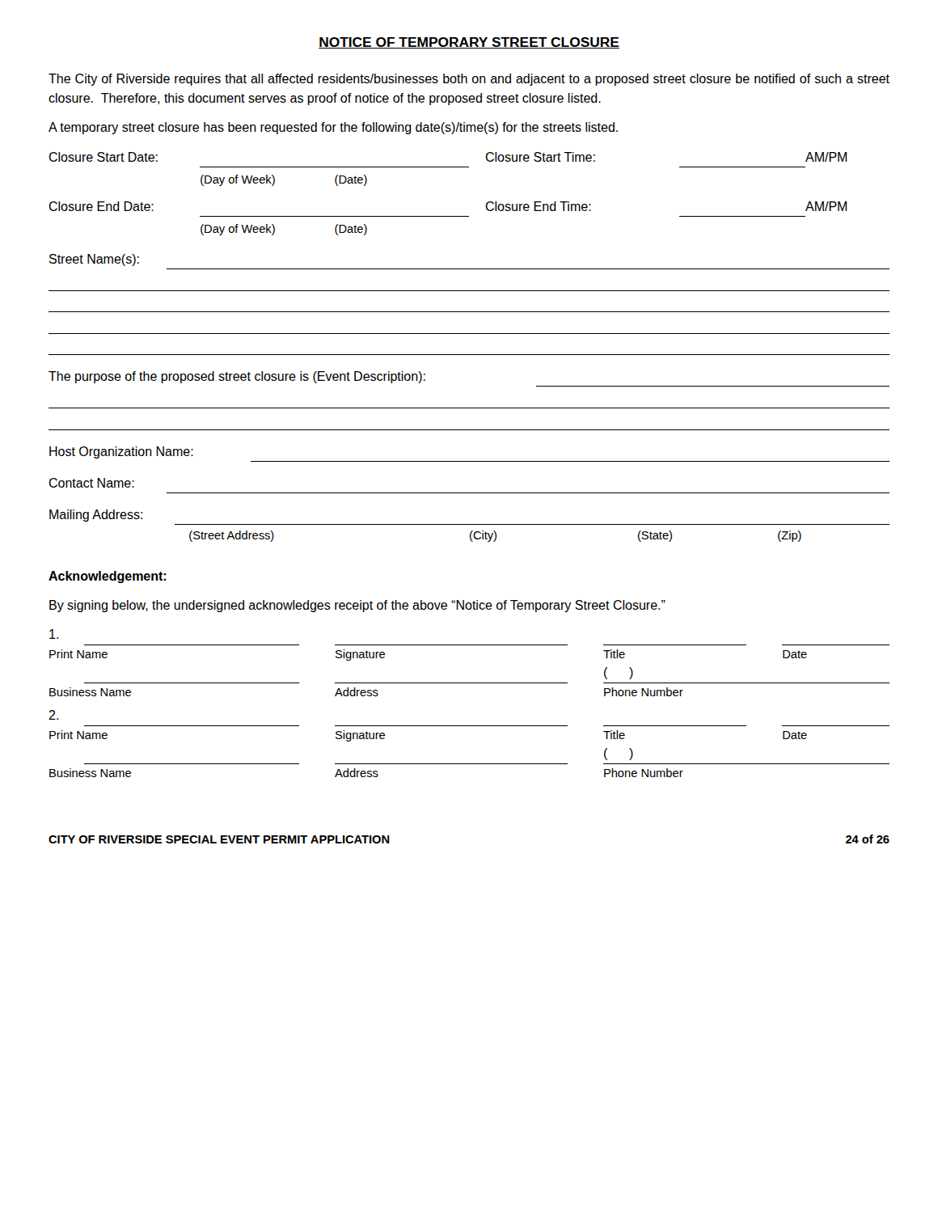NOTICE OF TEMPORARY STREET CLOSURE
The City of Riverside requires that all affected residents/businesses both on and adjacent to a proposed street closure be notified of such a street closure. Therefore, this document serves as proof of notice of the proposed street closure listed.
A temporary street closure has been requested for the following date(s)/time(s) for the streets listed.
| Closure Start Date: | | Closure Start Time: | | AM/PM |
| | / (Day of Week) / (Date) / | | | |
| Closure End Date: | | Closure End Time: | | AM/PM |
| | / (Day of Week) / (Date) / | | | |
| Street Name(s): | |
| The purpose of the proposed street closure is (Event Description): | |
| Host Organization Name: | |
| Contact Name: | |
| Mailing Address: | |
| | (Street Address) | (City) | (State) | (Zip) |
Acknowledgement:
By signing below, the undersigned acknowledges receipt of the above “Notice of Temporary Street Closure.”
| 1. | | | | | | | |
| Print Name | | Signature | | Title | | Date |
| | | | | | ( ) |
| Business Name | | Address | | Phone Number |
| 2. | | | | | | | |
| Print Name | | Signature | | Title | | Date |
| | | | | | ( ) |
| Business Name | | Address | | Phone Number |
CITY OF RIVERSIDE SPECIAL EVENT PERMIT APPLICATION 24 of 26